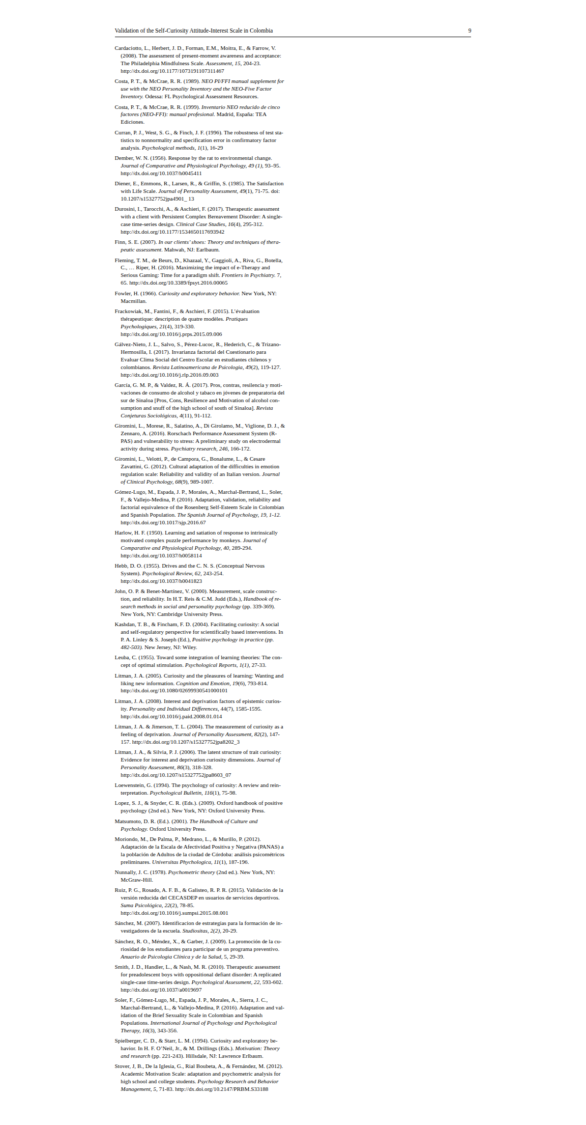Validation of the Self-Curiosity Attitude-Interest Scale in Colombia 9
Cardaciotto, L., Herbert, J. D., Forman, E.M., Moitra, E., & Farrow, V. (2008). The assessment of present-moment awareness and acceptance: The Philadelphia Mindfulness Scale. Assessment, 15, 204-23. http://dx.doi.org/10.1177/1073191107311467
Costa, P. T., & McCrae, R. R. (1989). NEO PI/FFI manual supplement for use with the NEO Personality Inventory and the NEO-Five Factor Inventory. Odessa: FL Psychological Assessment Resources.
Costa, P. T., & McCrae, R. R. (1999). Inventario NEO reducido de cinco factores (NEO-FFI): manual profesional. Madrid, España: TEA Ediciones.
Curran, P. J., West, S. G., & Finch, J. F. (1996). The robustness of test statistics to nonnormality and specification error in confirmatory factor analysis. Psychological methods, 1(1), 16-29
Dember, W. N. (1956). Response by the rat to environmental change. Journal of Comparative and Physiological Psychology, 49 (1), 93–95. http://dx.doi.org/10.1037/h0045411
Diener, E., Emmons, R., Larsen, R., & Griffin, S. (1985). The Satisfaction with Life Scale. Journal of Personality Assessment, 49(1), 71-75. doi: 10.1207/s15327752jpa4901_ 13
Durosini, I., Tarocchi, A., & Aschieri, F. (2017). Therapeutic assessment with a client with Persistent Complex Bereavement Disorder: A single- case time-series design. Clinical Case Studies, 16(4), 295-312. http://dx.doi.org/10.1177/1534650117693942
Finn, S. E. (2007). In our clients’ shoes: Theory and techniques of therapeutic assessment. Mahwah, NJ: Earlbaum.
Fleming, T. M., de Beurs, D., Khazaal, Y., Gaggioli, A., Riva, G., Botella, C., … Riper, H. (2016). Maximizing the impact of e-Therapy and Serious Gaming: Time for a paradigm shift. Frontiers in Psychiatry. 7, 65. http://dx.doi.org/10.3389/fpsyt.2016.00065
Fowler, H. (1966). Curiosity and exploratory behavior. New York, NY: Macmillan.
Frackowiak, M., Fantini, F., & Aschieri, F. (2015). L’évaluation thérapeutique: description de quatre modèles. Pratiques Psychologiques, 21(4), 319-330. http://dx.doi.org/10.1016/j.prps.2015.09.006
Gálvez-Nieto, J. L., Salvo, S., Pérez-Lucoc, R., Hederich, C., & Trizano-Hermosilla, I. (2017). Invarianza factorial del Cuestionario para Evaluar Clima Social del Centro Escolar en estudiantes chilenos y colombianos. Revista Latinoamericana de Psicologia, 49(2), 119-127. http://dx.doi.org/10.1016/j.rlp.2016.09.003
García, G. M. P., & Valdez, R. Á. (2017). Pros, contras, resilencia y motivaciones de consumo de alcohol y tabaco en jóvenes de preparatoria del sur de Sinaloa [Pros, Cons, Resilience and Motivation of alcohol consumption and snuff of the high school of south of Sinaloa]. Revista Conjeturas Sociológicas, 4(11), 91-112.
Giromini, L., Morese, R., Salatino, A., Di Girolamo, M., Viglione, D. J., & Zennaro, A. (2016). Rorschach Performance Assessment System (R-PAS) and vulnerability to stress: A preliminary study on electrodermal activity during stress. Psychiatry research, 246, 166-172.
Giromini, L., Velotti, P., de Campora, G., Bonalume, L., & Cesare Zavattini, G. (2012). Cultural adaptation of the difficulties in emotion regulation scale: Reliability and validity of an Italian version. Journal of Clinical Psychology, 68(9), 989-1007.
Gómez-Lugo, M., Espada, J. P., Morales, A., Marchal-Bertrand, L., Soler, F., & Vallejo-Medina, P. (2016). Adaptation, validation, reliability and factorial equivalence of the Rosenberg Self-Esteem Scale in Colombian and Spanish Population. The Spanish Journal of Psychology, 19, 1-12. http://dx.doi.org/10.1017/sjp.2016.67
Harlow, H. F. (1950). Learning and satiation of response to intrinsically motivated complex puzzle performance by monkeys. Journal of Comparative and Physiological Psychology, 40, 289-294. http://dx.doi.org/10.1037/h0058114
Hebb, D. O. (1955). Drives and the C. N. S. (Conceptual Nervous System). Psychological Review, 62, 243-254. http://dx.doi.org/10.1037/h0041823
John, O. P. & Benet-Martínez, V. (2000). Measurement, scale construction, and reliability. In H.T. Reis & C.M. Judd (Eds.), Handbook of research methods in social and personality psychology (pp. 339-369). New York, NY: Cambridge University Press.
Kashdan, T. B., & Fincham, F. D. (2004). Facilitating curiosity: A social and self-regulatory perspective for scientifically based interventions. In P. A. Linley & S. Joseph (Ed.), Positive psychology in practice (pp. 482-503). New Jersey, NJ: Wiley.
Leuba, C. (1955). Toward some integration of learning theories: The concept of optimal stimulation. Psychological Reports, 1(1), 27-33.
Litman, J. A. (2005). Curiosity and the pleasures of learning: Wanting and liking new information. Cognition and Emotion, 19(6), 793-814. http://dx.doi.org/10.1080/02699930541000101
Litman, J. A. (2008). Interest and deprivation factors of epistemic curiosity. Personality and Individual Differences, 44(7), 1585-1595. http://dx.doi.org/10.1016/j.paid.2008.01.014
Litman, J. A. & Jimerson, T. L. (2004). The measurement of curiosity as a feeling of deprivation. Journal of Personality Assessment, 82(2), 147-157. http://dx.doi.org/10.1207/s15327752jpa8202_3
Litman, J. A., & Silvia, P. J. (2006). The latent structure of trait curiosity: Evidence for interest and deprivation curiosity dimensions. Journal of Personality Assessment, 86(3), 318-328. http://dx.doi.org/10.1207/s15327752jpa8603_07
Loewenstein, G. (1994). The psychology of curiosity: A review and reinterpretation. Psychological Bulletin, 116(1), 75-98.
Lopez, S. J., & Snyder, C. R. (Eds.). (2009). Oxford handbook of positive psychology (2nd ed.). New York, NY: Oxford University Press.
Matsumoto, D. R. (Ed.). (2001). The Handbook of Culture and Psychology. Oxford University Press.
Moriondo, M., De Palma, P., Medrano, L., & Murillo, P. (2012). Adaptación de la Escala de Afectividad Positiva y Negativa (PANAS) a la población de Adultos de la ciudad de Córdoba: análisis psicométricos preliminares. Universitas Phychologica, 11(1), 187-196.
Nunnally, J. C. (1978). Psychometric theory (2nd ed.). New York, NY: McGraw-Hill.
Ruiz, P. G., Rosado, A. F. B., & Galisteo, R. P. R. (2015). Validación de la versión reducida del CECASDEP en usuarios de servicios deportivos. Suma Psicológica, 22(2), 78-85. http://dx.doi.org/10.1016/j.sumpsi.2015.08.001
Sánchez, M. (2007). Identificacion de estrategias para la formación de investigadores de la escuela. Studiositas, 2(2), 20-29.
Sánchez, R. O., Méndez, X., & Garber, J. (2009). La promoción de la curiosidad de los estudiantes para participar de un programa preventivo. Anuario de Psicologia Clínica y de la Salud, 5, 29-39.
Smith, J. D., Handler, L., & Nash, M. R. (2010). Therapeutic assessment for preadolescent boys with oppositional defiant disorder: A replicated single-case time-series design. Psychological Assessment, 22, 593-602. http://dx.doi.org/10.1037/a0019697
Soler, F., Gómez-Lugo, M., Espada, J. P., Morales, A., Sierra, J. C., Marchal-Bertrand, L., & Vallejo-Medina, P. (2016). Adaptation and validation of the Brief Sexuality Scale in Colombian and Spanish Populations. International Journal of Psychology and Psychological Therapy, 16(3), 343-356.
Spielberger, C. D., & Starr, L. M. (1994). Curiosity and exploratory behavior. In H. F. O’Neil, Jr., & M. Drillings (Eds.). Motivation: Theory and research (pp. 221-243). Hillsdale, NJ: Lawrence Erlbaum.
Stover, J, B., De la Iglesia, G., Rial Boubeta, A., & Fernández, M. (2012). Academic Motivation Scale: adaptation and psychometric analysis for high school and college students. Psychology Research and Behavior Management, 5, 71-83. http://dx.doi.org/10.2147/PRBM.S33188